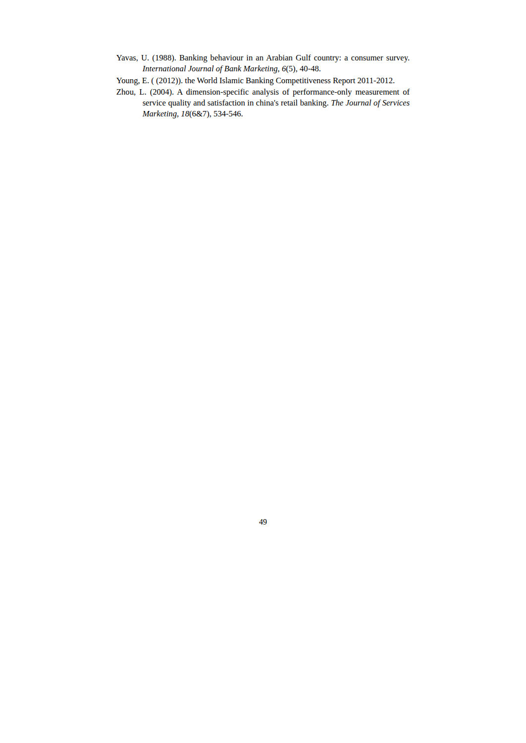Yavas, U. (1988). Banking behaviour in an Arabian Gulf country: a consumer survey. International Journal of Bank Marketing, 6(5), 40-48.
Young, E. ( (2012)). the World Islamic Banking Competitiveness Report 2011-2012.
Zhou, L. (2004). A dimension-specific analysis of performance-only measurement of service quality and satisfaction in china's retail banking. The Journal of Services Marketing, 18(6&7), 534-546.
49